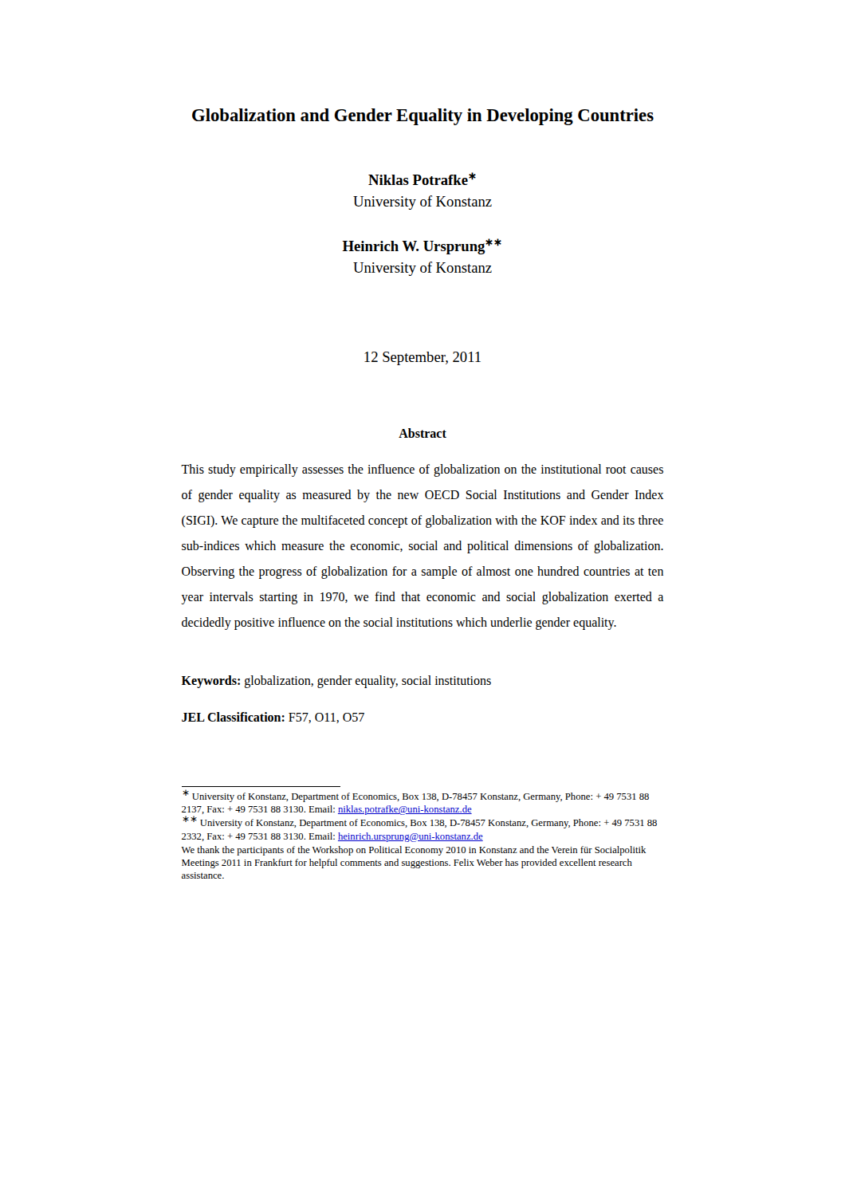Globalization and Gender Equality in Developing Countries
Niklas Potrafke∗
University of Konstanz
Heinrich W. Ursprung∗∗
University of Konstanz
12 September, 2011
Abstract
This study empirically assesses the influence of globalization on the institutional root causes of gender equality as measured by the new OECD Social Institutions and Gender Index (SIGI). We capture the multifaceted concept of globalization with the KOF index and its three sub-indices which measure the economic, social and political dimensions of globalization. Observing the progress of globalization for a sample of almost one hundred countries at ten year intervals starting in 1970, we find that economic and social globalization exerted a decidedly positive influence on the social institutions which underlie gender equality.
Keywords: globalization, gender equality, social institutions
JEL Classification: F57, O11, O57
∗ University of Konstanz, Department of Economics, Box 138, D-78457 Konstanz, Germany, Phone: + 49 7531 88 2137, Fax: + 49 7531 88 3130. Email: niklas.potrafke@uni-konstanz.de
∗∗ University of Konstanz, Department of Economics, Box 138, D-78457 Konstanz, Germany, Phone: + 49 7531 88 2332, Fax: + 49 7531 88 3130. Email: heinrich.ursprung@uni-konstanz.de
We thank the participants of the Workshop on Political Economy 2010 in Konstanz and the Verein für Socialpolitik Meetings 2011 in Frankfurt for helpful comments and suggestions. Felix Weber has provided excellent research assistance.